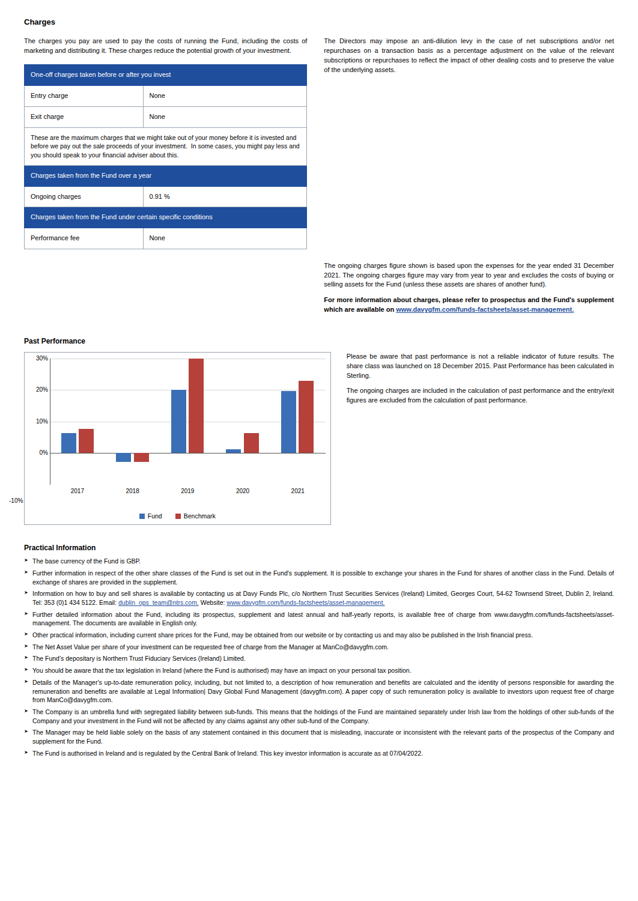Charges
The charges you pay are used to pay the costs of running the Fund, including the costs of marketing and distributing it. These charges reduce the potential growth of your investment.
| One-off charges taken before or after you invest |
| Entry charge | None |
| Exit charge | None |
| These are the maximum charges that we might take out of your money before it is invested and before we pay out the sale proceeds of your investment. In some cases, you might pay less and you should speak to your financial adviser about this. |
| Charges taken from the Fund over a year |
| Ongoing charges | 0.91 % |
| Charges taken from the Fund under certain specific conditions |
| Performance fee | None |
The Directors may impose an anti-dilution levy in the case of net subscriptions and/or net repurchases on a transaction basis as a percentage adjustment on the value of the relevant subscriptions or repurchases to reflect the impact of other dealing costs and to preserve the value of the underlying assets.
The ongoing charges figure shown is based upon the expenses for the year ended 31 December 2021. The ongoing charges figure may vary from year to year and excludes the costs of buying or selling assets for the Fund (unless these assets are shares of another fund).
For more information about charges, please refer to prospectus and the Fund's supplement which are available on www.davygfm.com/funds-factsheets/asset-management.
Past Performance
30%
20%
10%
0%
2017 2018 2019 2020 2021
-10%
Fund
Benchmark
Please be aware that past performance is not a reliable indicator of future results. The share class was launched on 18 December 2015. Past Performance has been calculated in Sterling.
The ongoing charges are included in the calculation of past performance and the entry/exit figures are excluded from the calculation of past performance.
Practical Information
The base currency of the Fund is GBP.
Further information in respect of the other share classes of the Fund is set out in the Fund's supplement. It is possible to exchange your shares in the Fund for shares of another class in the Fund. Details of exchange of shares are provided in the supplement.
Information on how to buy and sell shares is available by contacting us at Davy Funds Plc, c/o Northern Trust Securities Services (Ireland) Limited, Georges Court, 54-62 Townsend Street, Dublin 2, Ireland. Tel: 353 (0)1 434 5122. Email: dublin_ops_team@ntrs.com. Website: www.davygfm.com/funds-factsheets/asset-management.
Further detailed information about the Fund, including its prospectus, supplement and latest annual and half-yearly reports, is available free of charge from www.davygfm.com/funds-factsheets/asset-management. The documents are available in English only.
Other practical information, including current share prices for the Fund, may be obtained from our website or by contacting us and may also be published in the Irish financial press.
The Net Asset Value per share of your investment can be requested free of charge from the Manager at ManCo@davygfm.com.
The Fund’s depositary is Northern Trust Fiduciary Services (Ireland) Limited.
You should be aware that the tax legislation in Ireland (where the Fund is authorised) may have an impact on your personal tax position.
Details of the Manager's up-to-date remuneration policy, including, but not limited to, a description of how remuneration and benefits are calculated and the identity of persons responsible for awarding the remuneration and benefits are available at Legal Information| Davy Global Fund Management (davygfm.com). A paper copy of such remuneration policy is available to investors upon request free of charge from ManCo@davygfm.com.
The Company is an umbrella fund with segregated liability between sub-funds. This means that the holdings of the Fund are maintained separately under Irish law from the holdings of other sub-funds of the Company and your investment in the Fund will not be affected by any claims against any other sub-fund of the Company.
The Manager may be held liable solely on the basis of any statement contained in this document that is misleading, inaccurate or inconsistent with the relevant parts of the prospectus of the Company and supplement for the Fund.
The Fund is authorised in Ireland and is regulated by the Central Bank of Ireland. This key investor information is accurate as at 07/04/2022.